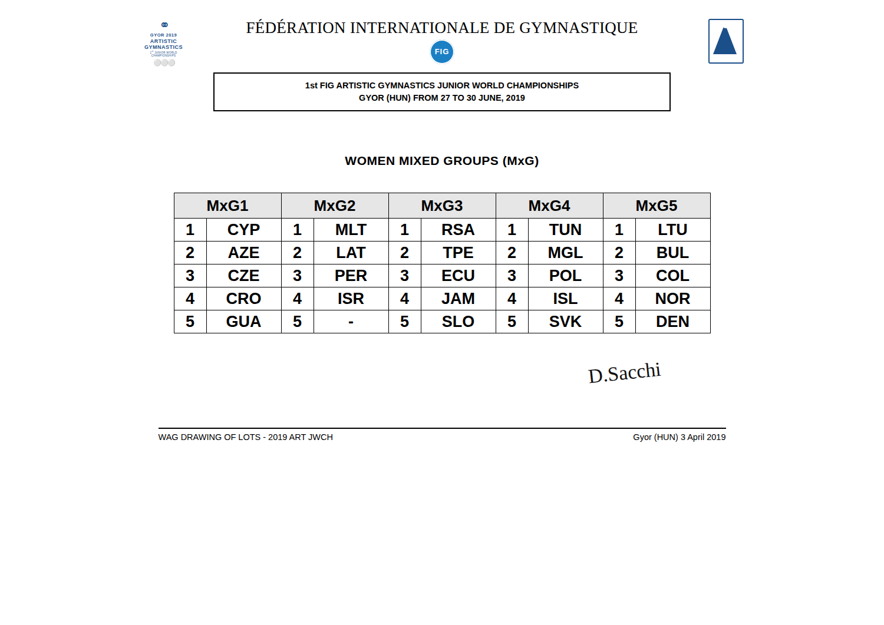⚭ GYOR 2019 ARTISTIC GYMNASTICS 1st JUNIOR WORLD CHAMPIONSHIPS ⚪⚪⚪
FÉDÉRATION INTERNATIONALE DE GYMNASTIQUE
FIG
1st FIG ARTISTIC GYMNASTICS JUNIOR WORLD CHAMPIONSHIPS
GYOR (HUN) FROM 27 TO 30 JUNE, 2019
WOMEN MIXED GROUPS (MxG)
| MxG1 | MxG2 | MxG3 | MxG4 | MxG5 |
| --- | --- | --- | --- | --- |
| 1 | CYP | 1 | MLT | 1 | RSA | 1 | TUN | 1 | LTU |
| 2 | AZE | 2 | LAT | 2 | TPE | 2 | MGL | 2 | BUL |
| 3 | CZE | 3 | PER | 3 | ECU | 3 | POL | 3 | COL |
| 4 | CRO | 4 | ISR | 4 | JAM | 4 | ISL | 4 | NOR |
| 5 | GUA | 5 | - | 5 | SLO | 5 | SVK | 5 | DEN |
D.Sacchi
WAG DRAWING OF LOTS - 2019 ART JWCH Gyor (HUN) 3 April 2019